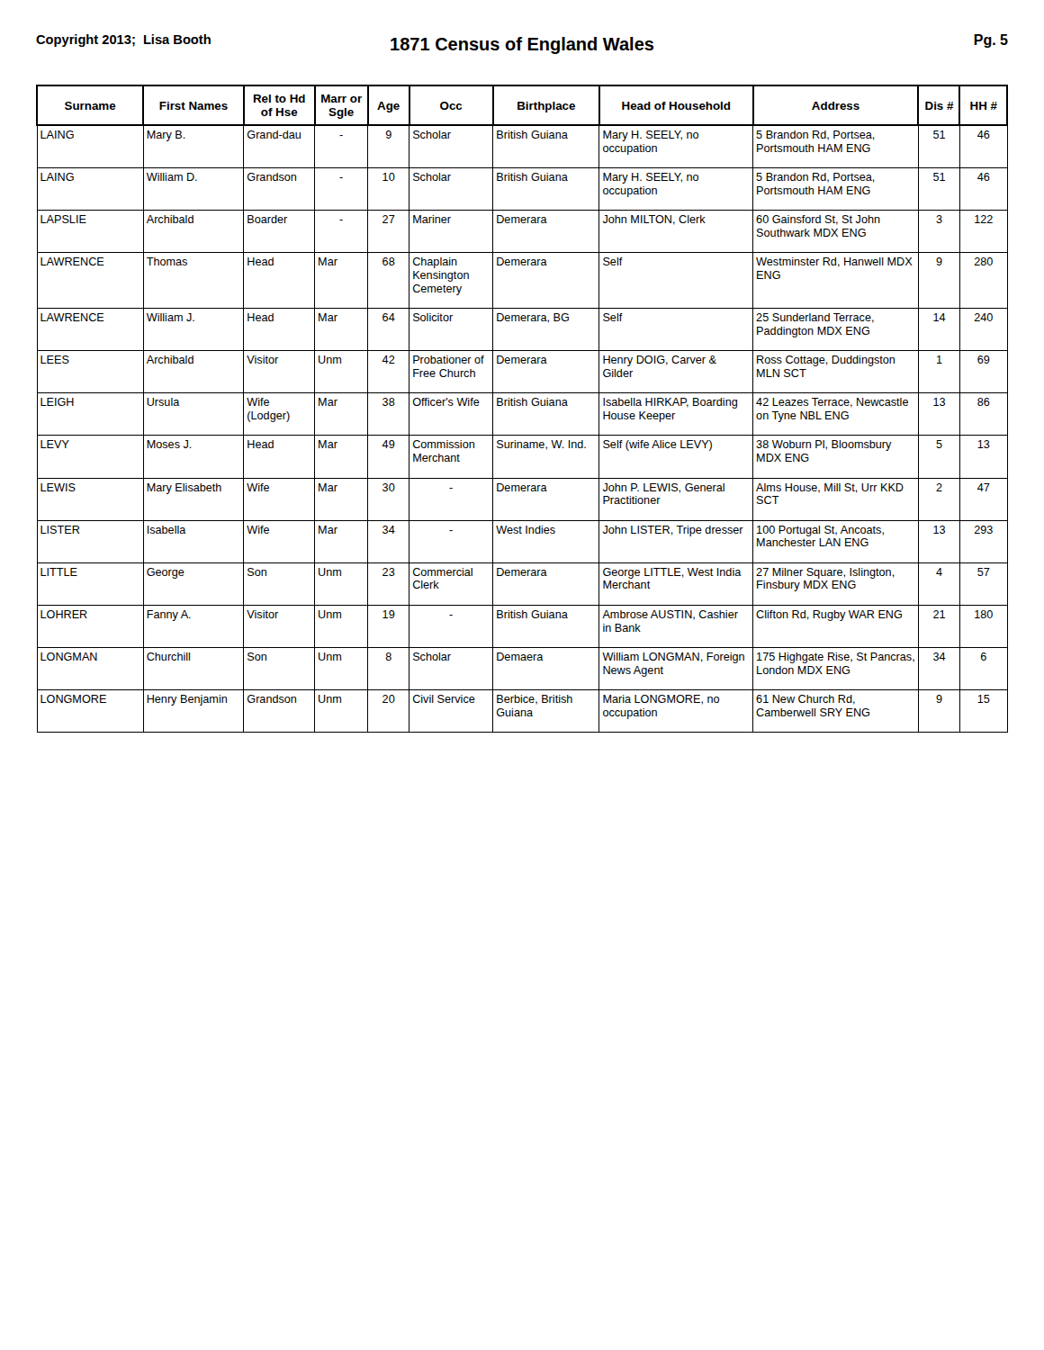Copyright 2013; Lisa Booth
1871 Census of England Wales
Pg. 5
| Surname | First Names | Rel to Hd of Hse | Marr or Sgle | Age | Occ | Birthplace | Head of Household | Address | Dis # | HH # |
| --- | --- | --- | --- | --- | --- | --- | --- | --- | --- | --- |
| LAING | Mary B. | Grand-dau | - | 9 | Scholar | British Guiana | Mary H. SEELY, no occupation | 5 Brandon Rd, Portsea, Portsmouth HAM ENG | 51 | 46 |
| LAING | William D. | Grandson | - | 10 | Scholar | British Guiana | Mary H. SEELY, no occupation | 5 Brandon Rd, Portsea, Portsmouth HAM ENG | 51 | 46 |
| LAPSLIE | Archibald | Boarder | - | 27 | Mariner | Demerara | John MILTON, Clerk | 60 Gainsford St, St John Southwark MDX ENG | 3 | 122 |
| LAWRENCE | Thomas | Head | Mar | 68 | Chaplain Kensington Cemetery | Demerara | Self | Westminster Rd, Hanwell MDX ENG | 9 | 280 |
| LAWRENCE | William J. | Head | Mar | 64 | Solicitor | Demerara, BG | Self | 25 Sunderland Terrace, Paddington MDX ENG | 14 | 240 |
| LEES | Archibald | Visitor | Unm | 42 | Probationer of Free Church | Demerara | Henry DOIG, Carver & Gilder | Ross Cottage, Duddingston MLN SCT | 1 | 69 |
| LEIGH | Ursula | Wife (Lodger) | Mar | 38 | Officer's Wife | British Guiana | Isabella HIRKAP, Boarding House Keeper | 42 Leazes Terrace, Newcastle on Tyne NBL ENG | 13 | 86 |
| LEVY | Moses J. | Head | Mar | 49 | Commission Merchant | Suriname, W. Ind. | Self (wife Alice LEVY) | 38 Woburn Pl, Bloomsbury MDX ENG | 5 | 13 |
| LEWIS | Mary Elisabeth | Wife | Mar | 30 | - | Demerara | John P. LEWIS, General Practitioner | Alms House, Mill St, Urr KKD SCT | 2 | 47 |
| LISTER | Isabella | Wife | Mar | 34 | - | West Indies | John LISTER, Tripe dresser | 100 Portugal St, Ancoats, Manchester LAN ENG | 13 | 293 |
| LITTLE | George | Son | Unm | 23 | Commercial Clerk | Demerara | George LITTLE, West India Merchant | 27 Milner Square, Islington, Finsbury MDX ENG | 4 | 57 |
| LOHRER | Fanny A. | Visitor | Unm | 19 | - | British Guiana | Ambrose AUSTIN, Cashier in Bank | Clifton Rd, Rugby WAR ENG | 21 | 180 |
| LONGMAN | Churchill | Son | Unm | 8 | Scholar | Demaera | William LONGMAN, Foreign News Agent | 175 Highgate Rise, St Pancras, London MDX ENG | 34 | 6 |
| LONGMORE | Henry Benjamin | Grandson | Unm | 20 | Civil Service | Berbice, British Guiana | Maria LONGMORE, no occupation | 61 New Church Rd, Camberwell SRY ENG | 9 | 15 |